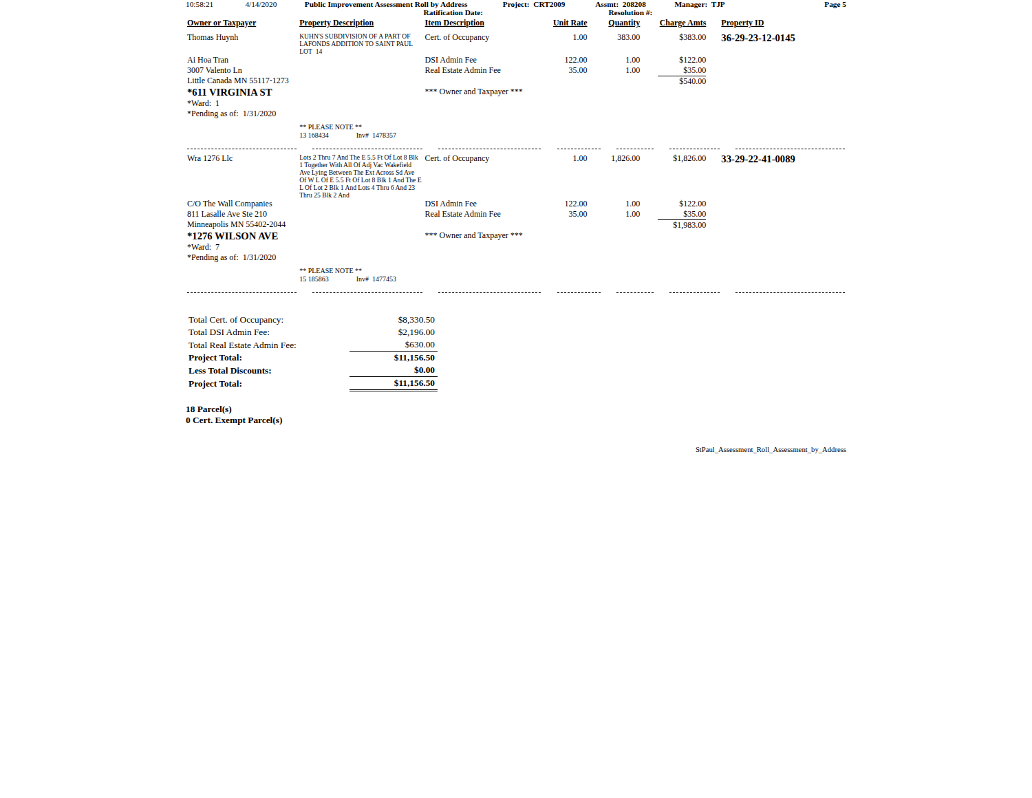| 10:58:21 | 4/14/2020 | Public Improvement Assessment Roll by Address | Project: CRT2009 | Assmt: 208208 | Manager: TJP | Page 5 |
| | Ratification Date: | Resolution #: |
| Owner or Taxpayer | Property Description | Item Description | Unit Rate | Quantity | Charge Amts | Property ID |
| Thomas Huynh | KUHN'S SUBDIVISION OF A PART OF LAFONDS ADDITION TO SAINT PAUL LOT 14 | Cert. of Occupancy | 1.00 | 383.00 | $383.00 | 36-29-23-12-0145 |
| Ai Hoa Tran | | DSI Admin Fee | 122.00 | 1.00 | $122.00 | |
| 3007 Valento Ln | | Real Estate Admin Fee | 35.00 | 1.00 | $35.00 | |
| Little Canada MN 55117-1273 | | | | | $540.00 | |
| *611 VIRGINIA ST | | *** Owner and Taxpayer *** | | | |
| *Ward: 1 | | | | | | |
| *Pending as of: 1/31/2020 | | | | | | |
| | ** PLEASE NOTE ** 13 168434 Inv# 1478357 | | | | | |
| Wra 1276 Llc | Lots 2 Thru 7 And The E 5.5 Ft Of Lot 8 Blk 1 Together With All Of Adj Vac Wakefield Ave Lying Between The Ext Across Sd Ave Of W L Of E 5.5 Ft Of Lot 8 Blk 1 And The E L Of Lot 2 Blk 1 And Lots 4 Thru 6 And 23 Thru 25 Blk 2 And | Cert. of Occupancy | 1.00 | 1,826.00 | $1,826.00 | 33-29-22-41-0089 |
| C/O The Wall Companies | | DSI Admin Fee | 122.00 | 1.00 | $122.00 | |
| 811 Lasalle Ave Ste 210 | | Real Estate Admin Fee | 35.00 | 1.00 | $35.00 | |
| Minneapolis MN 55402-2044 | | | | | $1,983.00 | |
| *1276 WILSON AVE | | *** Owner and Taxpayer *** | | | |
| *Ward: 7 | | | | | | |
| *Pending as of: 1/31/2020 | | | | | | |
| | ** PLEASE NOTE ** 15 185863 Inv# 1477453 | | | | | |
| Total Cert. of Occupancy: | $8,330.50 |
| Total DSI Admin Fee: | $2,196.00 |
| Total Real Estate Admin Fee: | $630.00 |
| Project Total: | $11,156.50 |
| Less Total Discounts: | $0.00 |
| Project Total: | $11,156.50 |
18 Parcel(s)
0 Cert. Exempt Parcel(s)
StPaul_Assessment_Roll_Assessment_by_Address